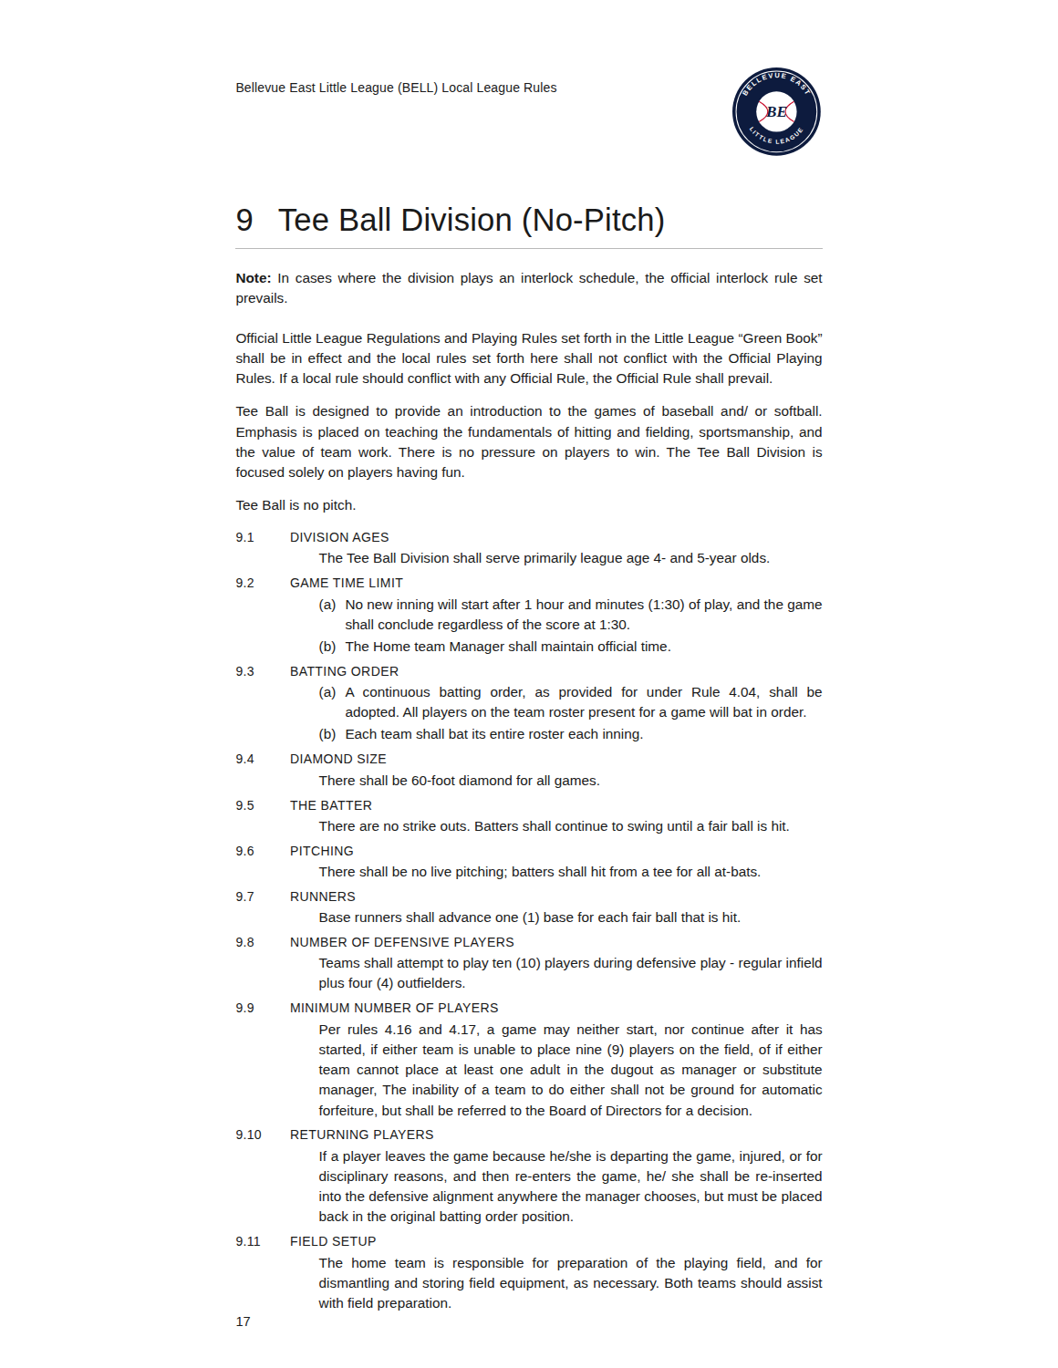Bellevue East Little League (BELL) Local League Rules
BELLEVUE EAST LITTLE LEAGUE BE
9 Tee Ball Division (No-Pitch)
Note: In cases where the division plays an interlock schedule, the official interlock rule set prevails.
Official Little League Regulations and Playing Rules set forth in the Little League “Green Book” shall be in effect and the local rules set forth here shall not conflict with the Official Playing Rules. If a local rule should conflict with any Official Rule, the Official Rule shall prevail.
Tee Ball is designed to provide an introduction to the games of baseball and/ or softball. Emphasis is placed on teaching the fundamentals of hitting and fielding, sportsmanship, and the value of team work. There is no pressure on players to win. The Tee Ball Division is focused solely on players having fun.
Tee Ball is no pitch.
9.1 DIVISION AGES
The Tee Ball Division shall serve primarily league age 4- and 5-year olds.
9.2 GAME TIME LIMIT
(a) No new inning will start after 1 hour and minutes (1:30) of play, and the game shall conclude regardless of the score at 1:30.
(b) The Home team Manager shall maintain official time.
9.3 BATTING ORDER
(a) A continuous batting order, as provided for under Rule 4.04, shall be adopted. All players on the team roster present for a game will bat in order.
(b) Each team shall bat its entire roster each inning.
9.4 DIAMOND SIZE
There shall be 60-foot diamond for all games.
9.5 THE BATTER
There are no strike outs. Batters shall continue to swing until a fair ball is hit.
9.6 PITCHING
There shall be no live pitching; batters shall hit from a tee for all at-bats.
9.7 RUNNERS
Base runners shall advance one (1) base for each fair ball that is hit.
9.8 NUMBER OF DEFENSIVE PLAYERS
Teams shall attempt to play ten (10) players during defensive play - regular infield plus four (4) outfielders.
9.9 MINIMUM NUMBER OF PLAYERS
Per rules 4.16 and 4.17, a game may neither start, nor continue after it has started, if either team is unable to place nine (9) players on the field, of if either team cannot place at least one adult in the dugout as manager or substitute manager, The inability of a team to do either shall not be ground for automatic forfeiture, but shall be referred to the Board of Directors for a decision.
9.10 RETURNING PLAYERS
If a player leaves the game because he/she is departing the game, injured, or for disciplinary reasons, and then re-enters the game, he/ she shall be re-inserted into the defensive alignment anywhere the manager chooses, but must be placed back in the original batting order position.
9.11 FIELD SETUP
The home team is responsible for preparation of the playing field, and for dismantling and storing field equipment, as necessary. Both teams should assist with field preparation.
17